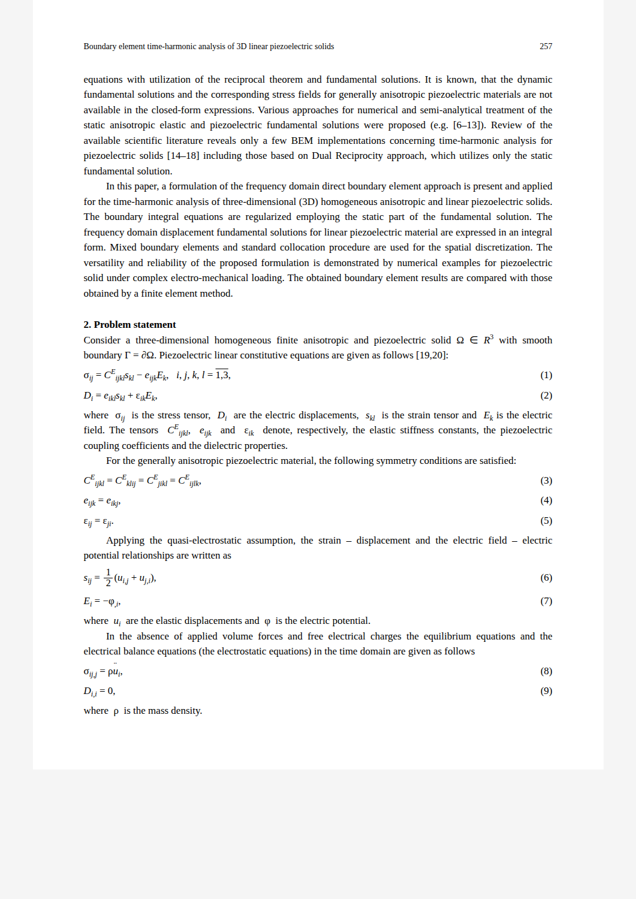Boundary element time-harmonic analysis of 3D linear piezoelectric solids 257
equations with utilization of the reciprocal theorem and fundamental solutions. It is known, that the dynamic fundamental solutions and the corresponding stress fields for generally anisotropic piezoelectric materials are not available in the closed-form expressions. Various approaches for numerical and semi-analytical treatment of the static anisotropic elastic and piezoelectric fundamental solutions were proposed (e.g. [6–13]). Review of the available scientific literature reveals only a few BEM implementations concerning time-harmonic analysis for piezoelectric solids [14–18] including those based on Dual Reciprocity approach, which utilizes only the static fundamental solution.
In this paper, a formulation of the frequency domain direct boundary element approach is present and applied for the time-harmonic analysis of three-dimensional (3D) homogeneous anisotropic and linear piezoelectric solids. The boundary integral equations are regularized employing the static part of the fundamental solution. The frequency domain displacement fundamental solutions for linear piezoelectric material are expressed in an integral form. Mixed boundary elements and standard collocation procedure are used for the spatial discretization. The versatility and reliability of the proposed formulation is demonstrated by numerical examples for piezoelectric solid under complex electro-mechanical loading. The obtained boundary element results are compared with those obtained by a finite element method.
2. Problem statement
Consider a three-dimensional homogeneous finite anisotropic and piezoelectric solid Ω ∈ R3 with smooth boundary Γ = ∂Ω. Piezoelectric linear constitutive equations are given as follows [19,20]:
σij = CEijklskl − eijkEk, i, j, k, l = 1,3, (1)
Di = eiklskl + εikEk, (2)
where σij is the stress tensor, Di are the electric displacements, skl is the strain tensor and Ek is the electric field. The tensors CEijkl, eijk and εik denote, respectively, the elastic stiffness constants, the piezoelectric coupling coefficients and the dielectric properties.
For the generally anisotropic piezoelectric material, the following symmetry conditions are satisfied:
CEijkl = CEklij = CEjikl = CEijlk, (3)
eijk = eikj, (4)
εij = εji. (5)
Applying the quasi-electrostatic assumption, the strain – displacement and the electric field – electric potential relationships are written as
sij = 12(ui,j + uj,i), (6)
Ei = −φ,i, (7)
where ui are the elastic displacements and φ is the electric potential.
In the absence of applied volume forces and free electrical charges the equilibrium equations and the electrical balance equations (the electrostatic equations) in the time domain are given as follows
σij,j = ρui, (8)
Di,i = 0, (9)
where ρ is the mass density.